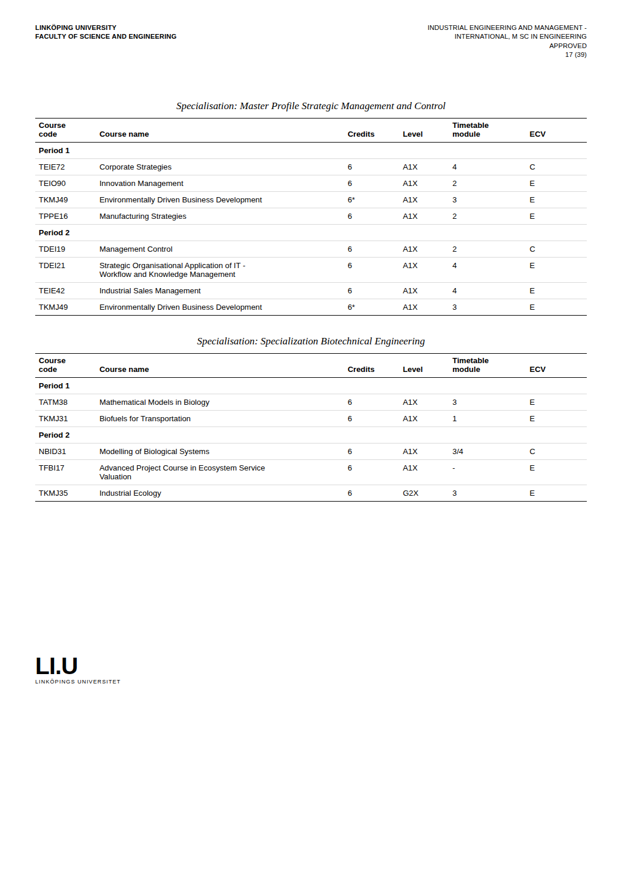LINKÖPING UNIVERSITY
FACULTY OF SCIENCE AND ENGINEERING
INDUSTRIAL ENGINEERING AND MANAGEMENT -
INTERNATIONAL, M SC IN ENGINEERING
APPROVED
17 (39)
Specialisation: Master Profile Strategic Management and Control
| Course code | Course name | Credits | Level | Timetable module | ECV |
| --- | --- | --- | --- | --- | --- |
| Period 1 |
| TEIE72 | Corporate Strategies | 6 | A1X | 4 | C |
| TEIO90 | Innovation Management | 6 | A1X | 2 | E |
| TKMJ49 | Environmentally Driven Business Development | 6* | A1X | 3 | E |
| TPPE16 | Manufacturing Strategies | 6 | A1X | 2 | E |
| Period 2 |
| TDEI19 | Management Control | 6 | A1X | 2 | C |
| TDEI21 | Strategic Organisational Application of IT - Workflow and Knowledge Management | 6 | A1X | 4 | E |
| TEIE42 | Industrial Sales Management | 6 | A1X | 4 | E |
| TKMJ49 | Environmentally Driven Business Development | 6* | A1X | 3 | E |
Specialisation: Specialization Biotechnical Engineering
| Course code | Course name | Credits | Level | Timetable module | ECV |
| --- | --- | --- | --- | --- | --- |
| Period 1 |
| TATM38 | Mathematical Models in Biology | 6 | A1X | 3 | E |
| TKMJ31 | Biofuels for Transportation | 6 | A1X | 1 | E |
| Period 2 |
| NBID31 | Modelling of Biological Systems | 6 | A1X | 3/4 | C |
| TFBI17 | Advanced Project Course in Ecosystem Service Valuation | 6 | A1X | - | E |
| TKMJ35 | Industrial Ecology | 6 | G2X | 3 | E |
LI.U
LINKÖPINGS UNIVERSITET